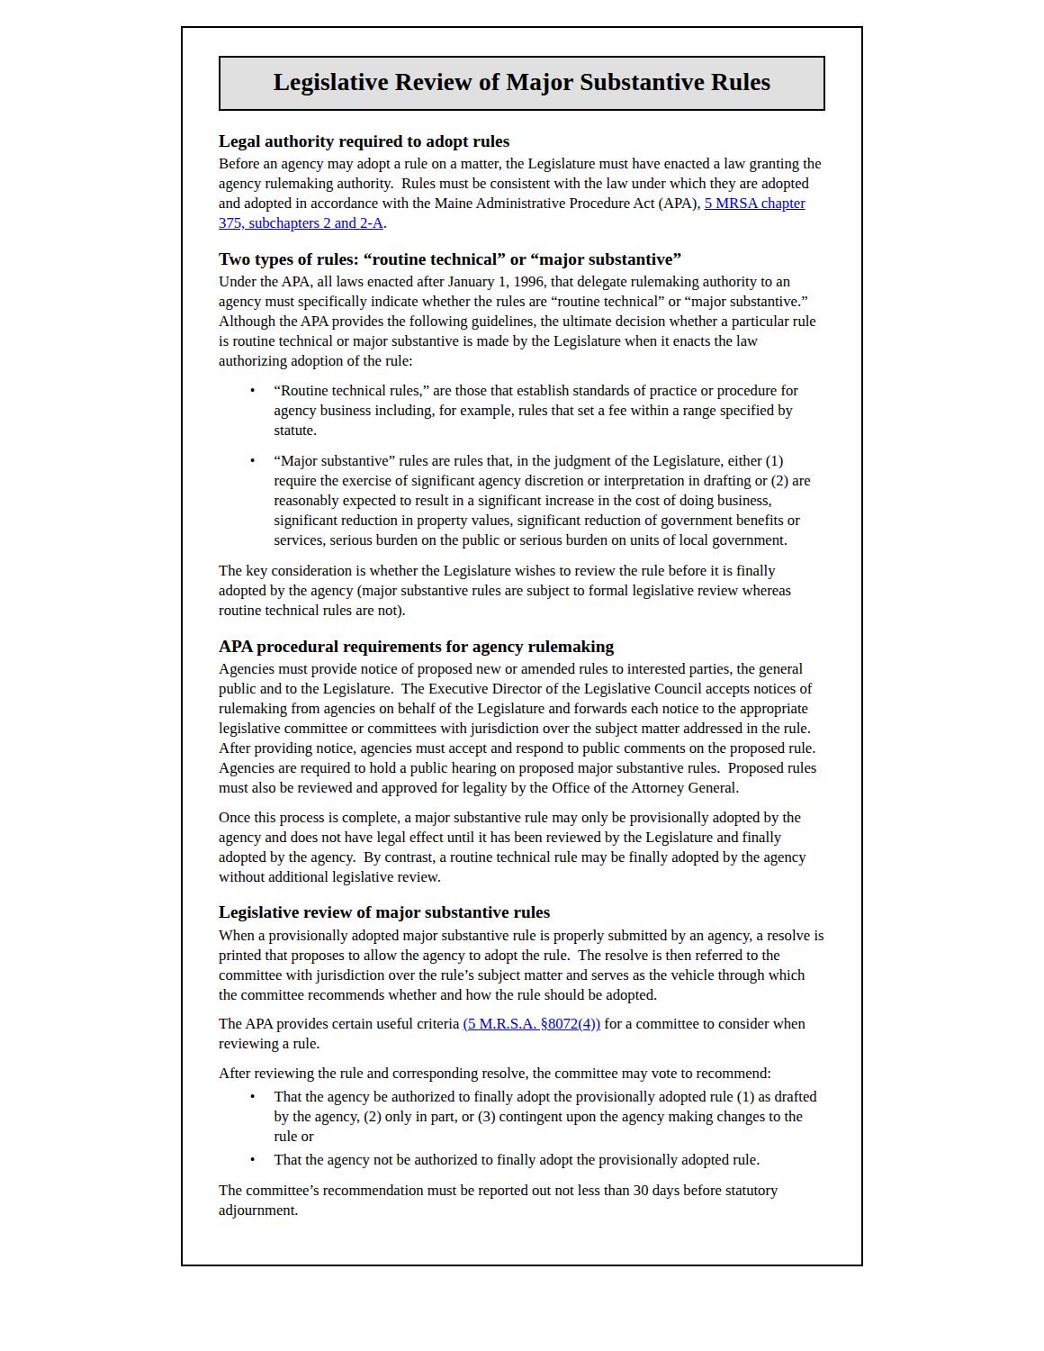Legislative Review of Major Substantive Rules
Legal authority required to adopt rules
Before an agency may adopt a rule on a matter, the Legislature must have enacted a law granting the agency rulemaking authority. Rules must be consistent with the law under which they are adopted and adopted in accordance with the Maine Administrative Procedure Act (APA), 5 MRSA chapter 375, subchapters 2 and 2-A.
Two types of rules: “routine technical” or “major substantive”
Under the APA, all laws enacted after January 1, 1996, that delegate rulemaking authority to an agency must specifically indicate whether the rules are “routine technical” or “major substantive.” Although the APA provides the following guidelines, the ultimate decision whether a particular rule is routine technical or major substantive is made by the Legislature when it enacts the law authorizing adoption of the rule:
“Routine technical rules,” are those that establish standards of practice or procedure for agency business including, for example, rules that set a fee within a range specified by statute.
“Major substantive” rules are rules that, in the judgment of the Legislature, either (1) require the exercise of significant agency discretion or interpretation in drafting or (2) are reasonably expected to result in a significant increase in the cost of doing business, significant reduction in property values, significant reduction of government benefits or services, serious burden on the public or serious burden on units of local government.
The key consideration is whether the Legislature wishes to review the rule before it is finally adopted by the agency (major substantive rules are subject to formal legislative review whereas routine technical rules are not).
APA procedural requirements for agency rulemaking
Agencies must provide notice of proposed new or amended rules to interested parties, the general public and to the Legislature. The Executive Director of the Legislative Council accepts notices of rulemaking from agencies on behalf of the Legislature and forwards each notice to the appropriate legislative committee or committees with jurisdiction over the subject matter addressed in the rule. After providing notice, agencies must accept and respond to public comments on the proposed rule. Agencies are required to hold a public hearing on proposed major substantive rules. Proposed rules must also be reviewed and approved for legality by the Office of the Attorney General.
Once this process is complete, a major substantive rule may only be provisionally adopted by the agency and does not have legal effect until it has been reviewed by the Legislature and finally adopted by the agency. By contrast, a routine technical rule may be finally adopted by the agency without additional legislative review.
Legislative review of major substantive rules
When a provisionally adopted major substantive rule is properly submitted by an agency, a resolve is printed that proposes to allow the agency to adopt the rule. The resolve is then referred to the committee with jurisdiction over the rule’s subject matter and serves as the vehicle through which the committee recommends whether and how the rule should be adopted.
The APA provides certain useful criteria (5 M.R.S.A. §8072(4)) for a committee to consider when reviewing a rule.
After reviewing the rule and corresponding resolve, the committee may vote to recommend:
That the agency be authorized to finally adopt the provisionally adopted rule (1) as drafted by the agency, (2) only in part, or (3) contingent upon the agency making changes to the rule or
That the agency not be authorized to finally adopt the provisionally adopted rule.
The committee’s recommendation must be reported out not less than 30 days before statutory adjournment.